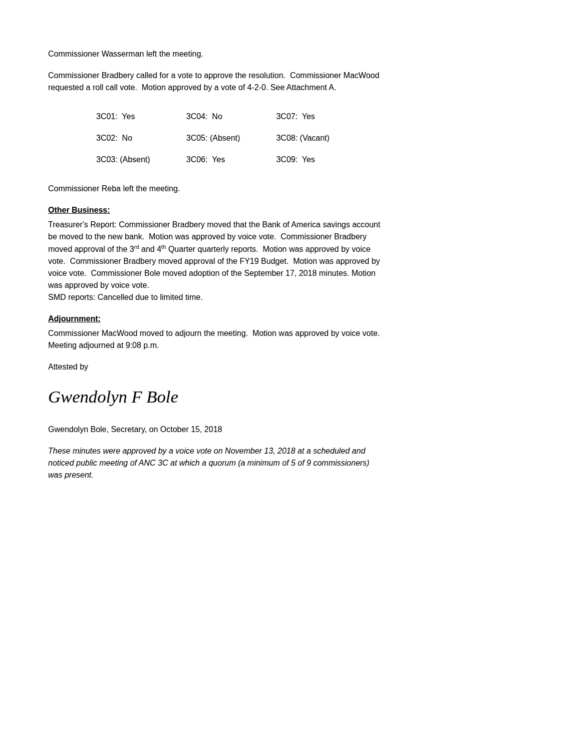Commissioner Wasserman left the meeting.
Commissioner Bradbery called for a vote to approve the resolution. Commissioner MacWood requested a roll call vote. Motion approved by a vote of 4-2-0. See Attachment A.
| 3C01: Yes | 3C04: No | 3C07: Yes |
| 3C02: No | 3C05: (Absent) | 3C08: (Vacant) |
| 3C03: (Absent) | 3C06: Yes | 3C09: Yes |
Commissioner Reba left the meeting.
Other Business:
Treasurer's Report: Commissioner Bradbery moved that the Bank of America savings account be moved to the new bank. Motion was approved by voice vote. Commissioner Bradbery moved approval of the 3rd and 4th Quarter quarterly reports. Motion was approved by voice vote. Commissioner Bradbery moved approval of the FY19 Budget. Motion was approved by voice vote. Commissioner Bole moved adoption of the September 17, 2018 minutes. Motion was approved by voice vote.
SMD reports: Cancelled due to limited time.
Adjournment:
Commissioner MacWood moved to adjourn the meeting. Motion was approved by voice vote. Meeting adjourned at 9:08 p.m.
Attested by
Gwendolyn F Bole
Gwendolyn Bole, Secretary, on October 15, 2018
These minutes were approved by a voice vote on November 13, 2018 at a scheduled and noticed public meeting of ANC 3C at which a quorum (a minimum of 5 of 9 commissioners) was present.